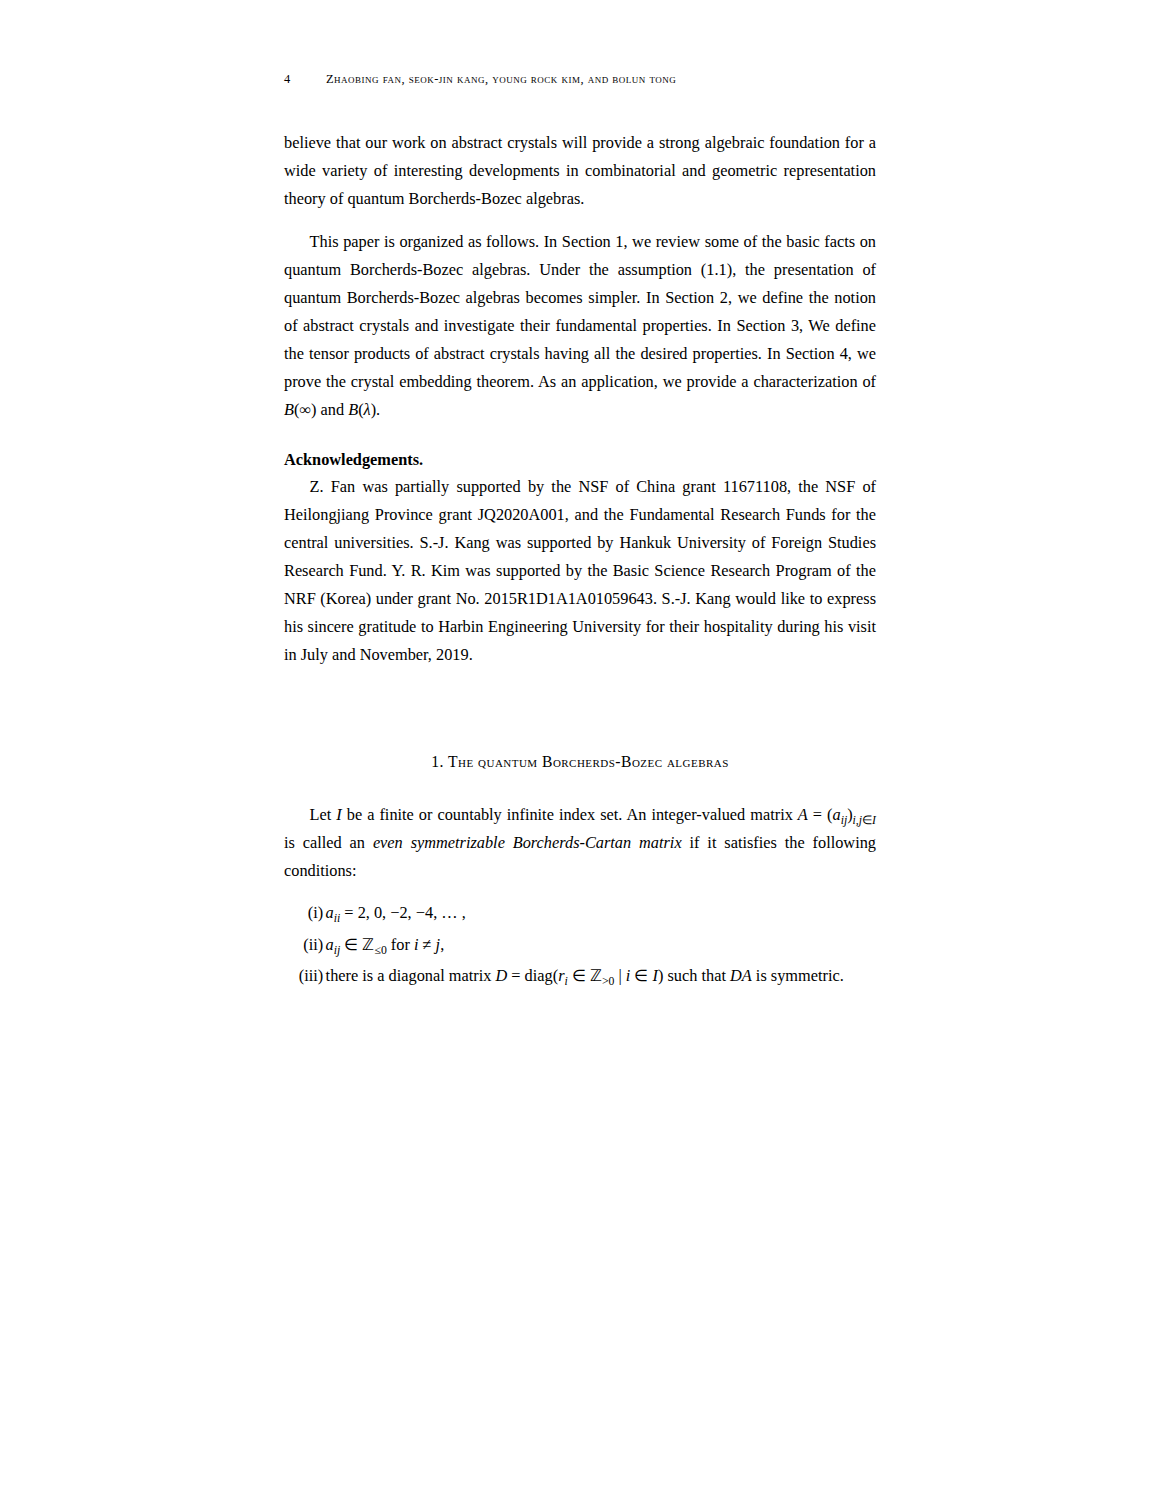4 ZHAOBING FAN, SEOK-JIN KANG, YOUNG ROCK KIM, AND BOLUN TONG
believe that our work on abstract crystals will provide a strong algebraic foundation for a wide variety of interesting developments in combinatorial and geometric representation theory of quantum Borcherds-Bozec algebras.
This paper is organized as follows. In Section 1, we review some of the basic facts on quantum Borcherds-Bozec algebras. Under the assumption (1.1), the presentation of quantum Borcherds-Bozec algebras becomes simpler. In Section 2, we define the notion of abstract crystals and investigate their fundamental properties. In Section 3, We define the tensor products of abstract crystals having all the desired properties. In Section 4, we prove the crystal embedding theorem. As an application, we provide a characterization of B(∞) and B(λ).
Acknowledgements.
Z. Fan was partially supported by the NSF of China grant 11671108, the NSF of Heilongjiang Province grant JQ2020A001, and the Fundamental Research Funds for the central universities. S.-J. Kang was supported by Hankuk University of Foreign Studies Research Fund. Y. R. Kim was supported by the Basic Science Research Program of the NRF (Korea) under grant No. 2015R1D1A1A01059643. S.-J. Kang would like to express his sincere gratitude to Harbin Engineering University for their hospitality during his visit in July and November, 2019.
1. The quantum Borcherds-Bozec algebras
Let I be a finite or countably infinite index set. An integer-valued matrix A = (aij)i,j∈I is called an even symmetrizable Borcherds-Cartan matrix if it satisfies the following conditions:
(i) aii = 2, 0, −2, −4, … ,
(ii) aij ∈ ℤ≤0 for i ≠ j,
(iii) there is a diagonal matrix D = diag(ri ∈ ℤ>0 | i ∈ I) such that DA is symmetric.